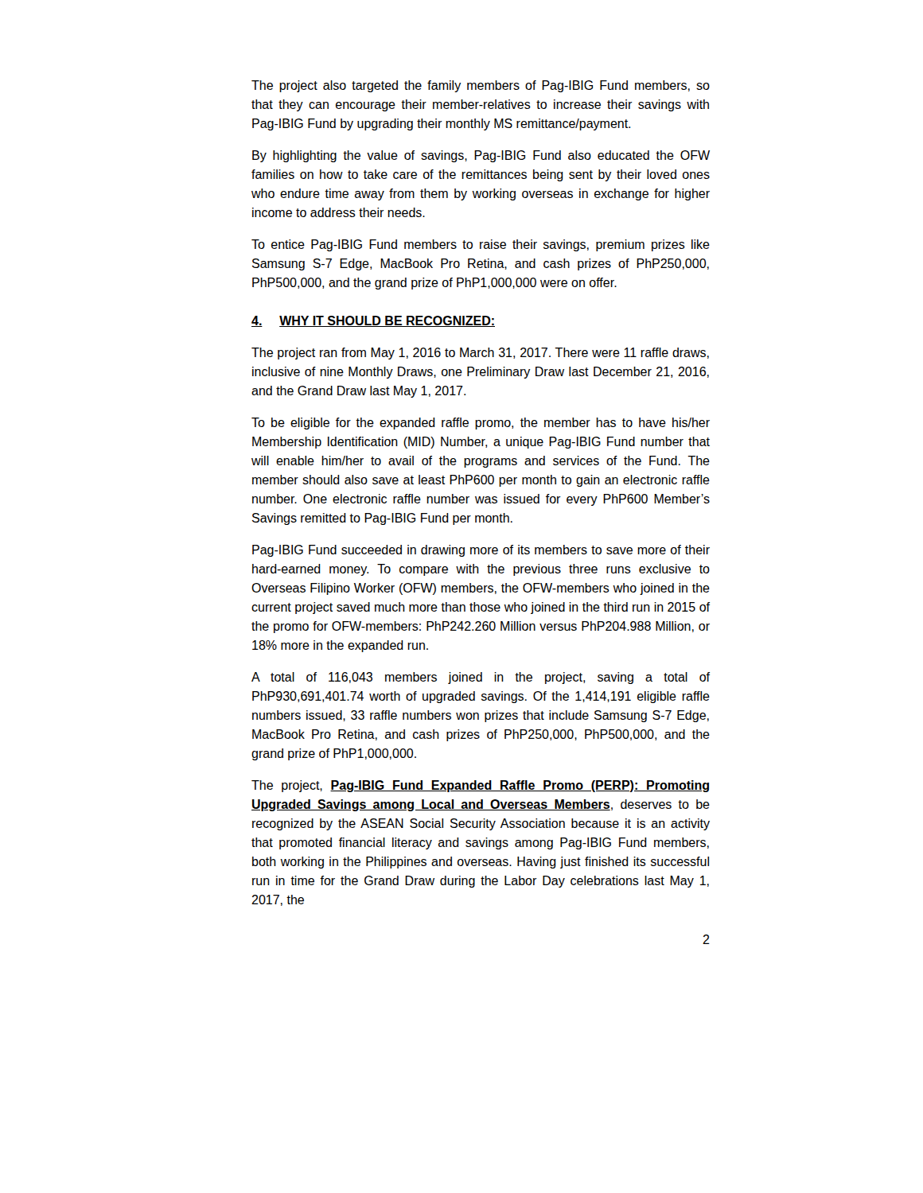The project also targeted the family members of Pag-IBIG Fund members, so that they can encourage their member-relatives to increase their savings with Pag-IBIG Fund by upgrading their monthly MS remittance/payment.
By highlighting the value of savings, Pag-IBIG Fund also educated the OFW families on how to take care of the remittances being sent by their loved ones who endure time away from them by working overseas in exchange for higher income to address their needs.
To entice Pag-IBIG Fund members to raise their savings, premium prizes like Samsung S-7 Edge, MacBook Pro Retina, and cash prizes of PhP250,000, PhP500,000, and the grand prize of PhP1,000,000 were on offer.
4. WHY IT SHOULD BE RECOGNIZED:
The project ran from May 1, 2016 to March 31, 2017. There were 11 raffle draws, inclusive of nine Monthly Draws, one Preliminary Draw last December 21, 2016, and the Grand Draw last May 1, 2017.
To be eligible for the expanded raffle promo, the member has to have his/her Membership Identification (MID) Number, a unique Pag-IBIG Fund number that will enable him/her to avail of the programs and services of the Fund. The member should also save at least PhP600 per month to gain an electronic raffle number. One electronic raffle number was issued for every PhP600 Member’s Savings remitted to Pag-IBIG Fund per month.
Pag-IBIG Fund succeeded in drawing more of its members to save more of their hard-earned money. To compare with the previous three runs exclusive to Overseas Filipino Worker (OFW) members, the OFW-members who joined in the current project saved much more than those who joined in the third run in 2015 of the promo for OFW-members: PhP242.260 Million versus PhP204.988 Million, or 18% more in the expanded run.
A total of 116,043 members joined in the project, saving a total of PhP930,691,401.74 worth of upgraded savings. Of the 1,414,191 eligible raffle numbers issued, 33 raffle numbers won prizes that include Samsung S-7 Edge, MacBook Pro Retina, and cash prizes of PhP250,000, PhP500,000, and the grand prize of PhP1,000,000.
The project, Pag-IBIG Fund Expanded Raffle Promo (PERP): Promoting Upgraded Savings among Local and Overseas Members, deserves to be recognized by the ASEAN Social Security Association because it is an activity that promoted financial literacy and savings among Pag-IBIG Fund members, both working in the Philippines and overseas. Having just finished its successful run in time for the Grand Draw during the Labor Day celebrations last May 1, 2017, the
2